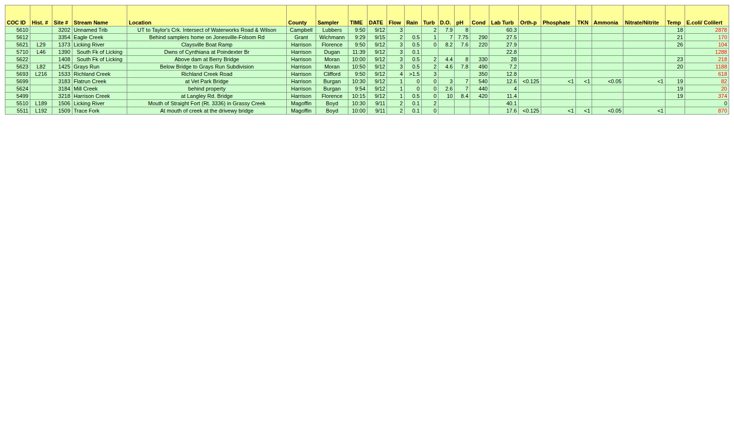| COC ID | Hist. # | Site # | Stream Name | Location | County | Sampler | TIME | DATE | Flow | Rain | Turb | D.O. | pH | Cond | Lab Turb | Orth-p | Phosphate | TKN | Ammonia | Nitrate/Nitrite | Temp | E.coli/ Colilert |
| --- | --- | --- | --- | --- | --- | --- | --- | --- | --- | --- | --- | --- | --- | --- | --- | --- | --- | --- | --- | --- | --- | --- |
| 5610 | | 3202 | Unnamed Trib | UT to Taylor's Crk. Intersect of Waterworks Road & Wilson | Campbell | Lubbers | 9:50 | 9/12 | 3 | | 2 | 7.9 | 8 | | 60.3 | | | | | | 18 | 2878 |
| 5612 | | 3354 | Eagle Creek | Behind samplers home on Jonesville-Folsom Rd | Grant | Wichmann | 9:29 | 9/15 | 2 | 0.5 | 1 | 7 | 7.75 | 290 | 27.5 | | | | | | 21 | 170 |
| 5621 | L29 | 1373 | Licking River | Claysville Boat Ramp | Harrison | Florence | 9:50 | 9/12 | 3 | 0.5 | 0 | 8.2 | 7.6 | 220 | 27.9 | | | | | | 26 | 104 |
| 5710 | L46 | 1390 | South Fk of Licking | Dwns of Cynthiana at Poindexter Br | Harrison | Dugan | 11:39 | 9/12 | 3 | 0.1 | | | | | 22.8 | | | | | | | 1288 |
| 5622 | | 1408 | South Fk of Licking | Above dam at Berry Bridge | Harrison | Moran | 10:00 | 9/12 | 3 | 0.5 | 2 | 4.4 | 8 | 330 | 28 | | | | | | 23 | 218 |
| 5623 | L82 | 1425 | Grays Run | Below Bridge to Grays Run Subdivision | Harrison | Moran | 10:50 | 9/12 | 3 | 0.5 | 2 | 4.6 | 7.8 | 490 | 7.2 | | | | | | 20 | 1188 |
| 5693 | L216 | 1533 | Richland Creek | Richland Creek Road | Harrison | Clifford | 9:50 | 9/12 | 4 | >1.5 | 3 | | | 350 | 12.8 | | | | | | | 618 |
| 5699 | | 3183 | Flatrun Creek | at Vet Park Bridge | Harrison | Burgan | 10:30 | 9/12 | 1 | 0 | 0 | 3 | 7 | 540 | 12.6 | <0.125 | <1 | <1 | <0.05 | <1 | 19 | 82 |
| 5624 | | 3184 | Mill Creek | behind property | Harrison | Burgan | 9:54 | 9/12 | 1 | 0 | 0 | 2.6 | 7 | 440 | 4 | | | | | | 19 | 20 |
| 5499 | | 3218 | Harrison Creek | at Langley Rd. Bridge | Harrison | Florence | 10:15 | 9/12 | 1 | 0.5 | 0 | 10 | 8.4 | 420 | 11.4 | | | | | | 19 | 374 |
| 5510 | L189 | 1506 | Licking River | Mouth of Straight Fort (Rt. 3336) in Grassy Creek | Magoffin | Boyd | 10:30 | 9/11 | 2 | 0.1 | 2 | | | | 40.1 | | | | | | | 0 |
| 5511 | L192 | 1509 | Trace Fork | At mouth of creek at the drivewy bridge | Magoffin | Boyd | 10:00 | 9/11 | 2 | 0.1 | 0 | | | | 17.6 | <0.125 | <1 | <1 | <0.05 | <1 | | 870 |